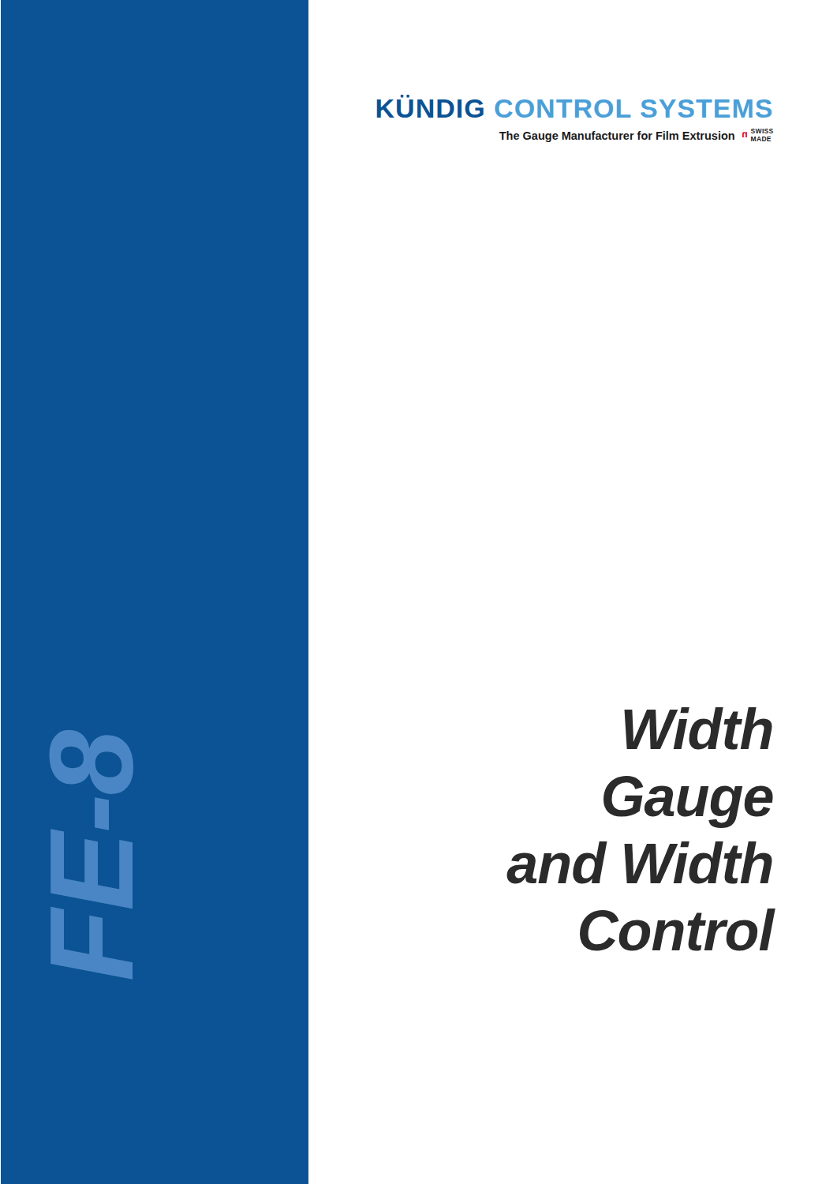FE-8
KÜNDIG CONTROL SYSTEMS
The Gauge Manufacturer for Film Extrusion ⁿ SWISS
MADE
Width
Gauge
and Width
Control